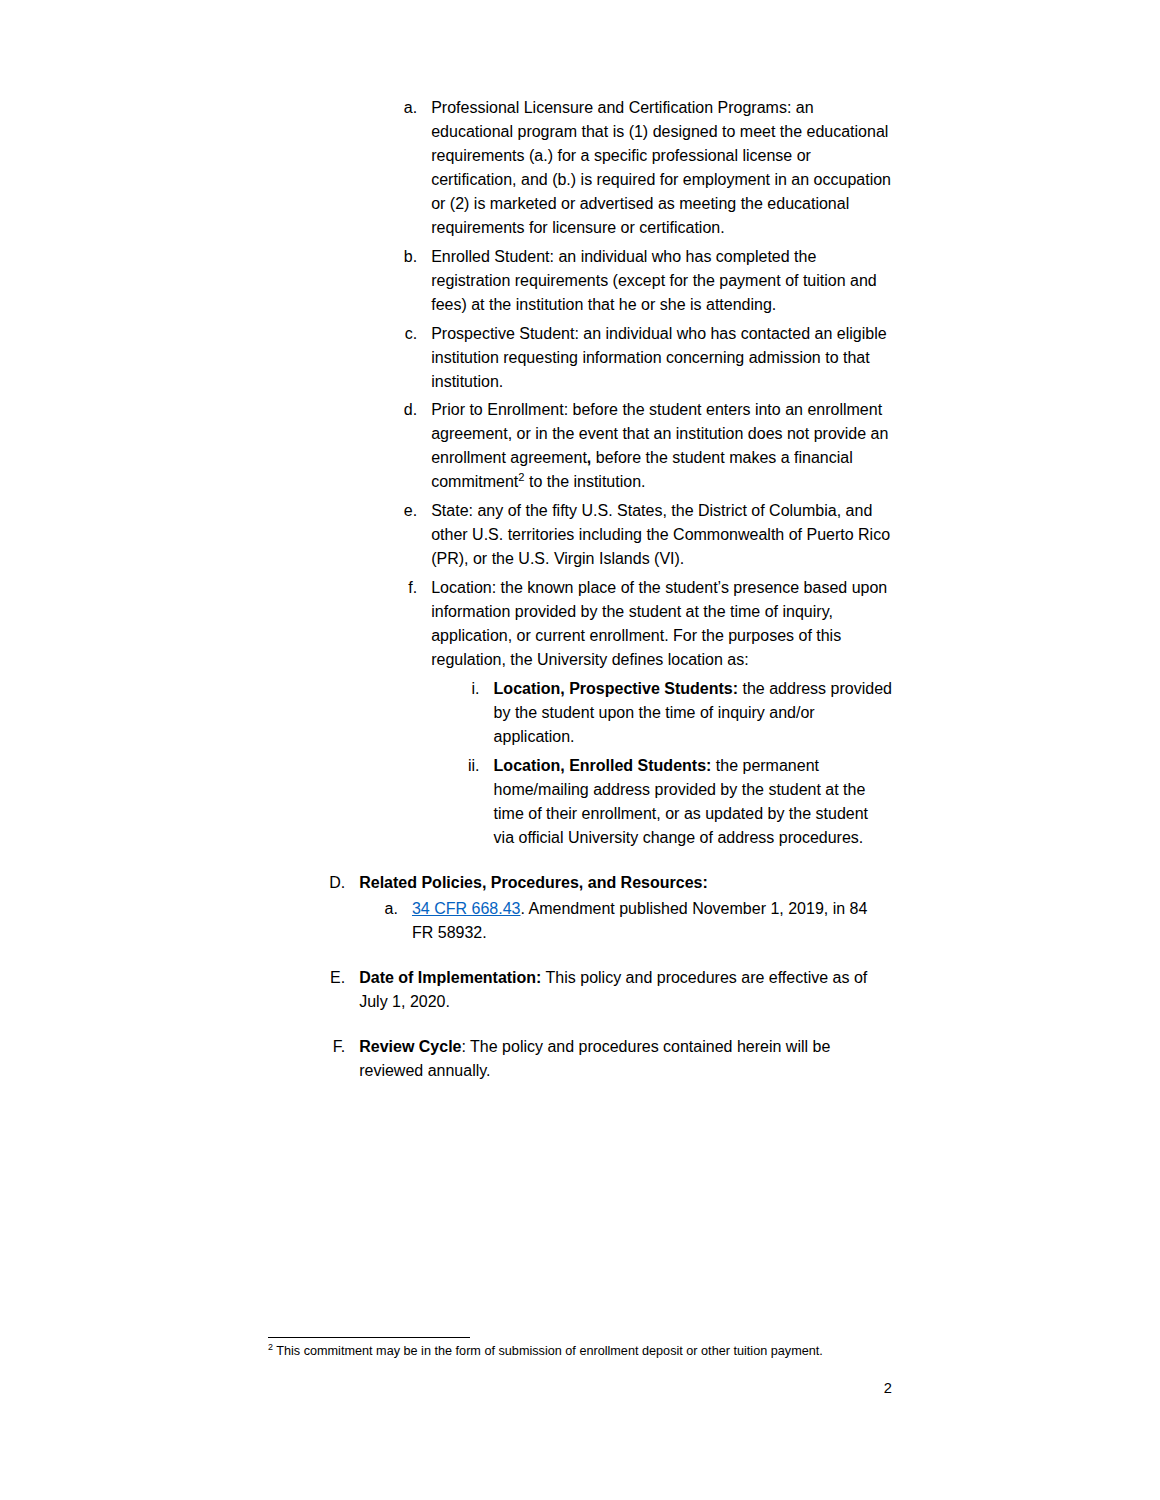Professional Licensure and Certification Programs: an educational program that is (1) designed to meet the educational requirements (a.) for a specific professional license or certification, and (b.) is required for employment in an occupation or (2) is marketed or advertised as meeting the educational requirements for licensure or certification.
Enrolled Student: an individual who has completed the registration requirements (except for the payment of tuition and fees) at the institution that he or she is attending.
Prospective Student: an individual who has contacted an eligible institution requesting information concerning admission to that institution.
Prior to Enrollment: before the student enters into an enrollment agreement, or in the event that an institution does not provide an enrollment agreement, before the student makes a financial commitment2 to the institution.
State: any of the fifty U.S. States, the District of Columbia, and other U.S. territories including the Commonwealth of Puerto Rico (PR), or the U.S. Virgin Islands (VI).
Location: the known place of the student’s presence based upon information provided by the student at the time of inquiry, application, or current enrollment. For the purposes of this regulation, the University defines location as:
Location, Prospective Students: the address provided by the student upon the time of inquiry and/or application.
Location, Enrolled Students: the permanent home/mailing address provided by the student at the time of their enrollment, or as updated by the student via official University change of address procedures.
Related Policies, Procedures, and Resources:
34 CFR 668.43. Amendment published November 1, 2019, in 84 FR 58932.
Date of Implementation: This policy and procedures are effective as of July 1, 2020.
Review Cycle: The policy and procedures contained herein will be reviewed annually.
2 This commitment may be in the form of submission of enrollment deposit or other tuition payment.
2